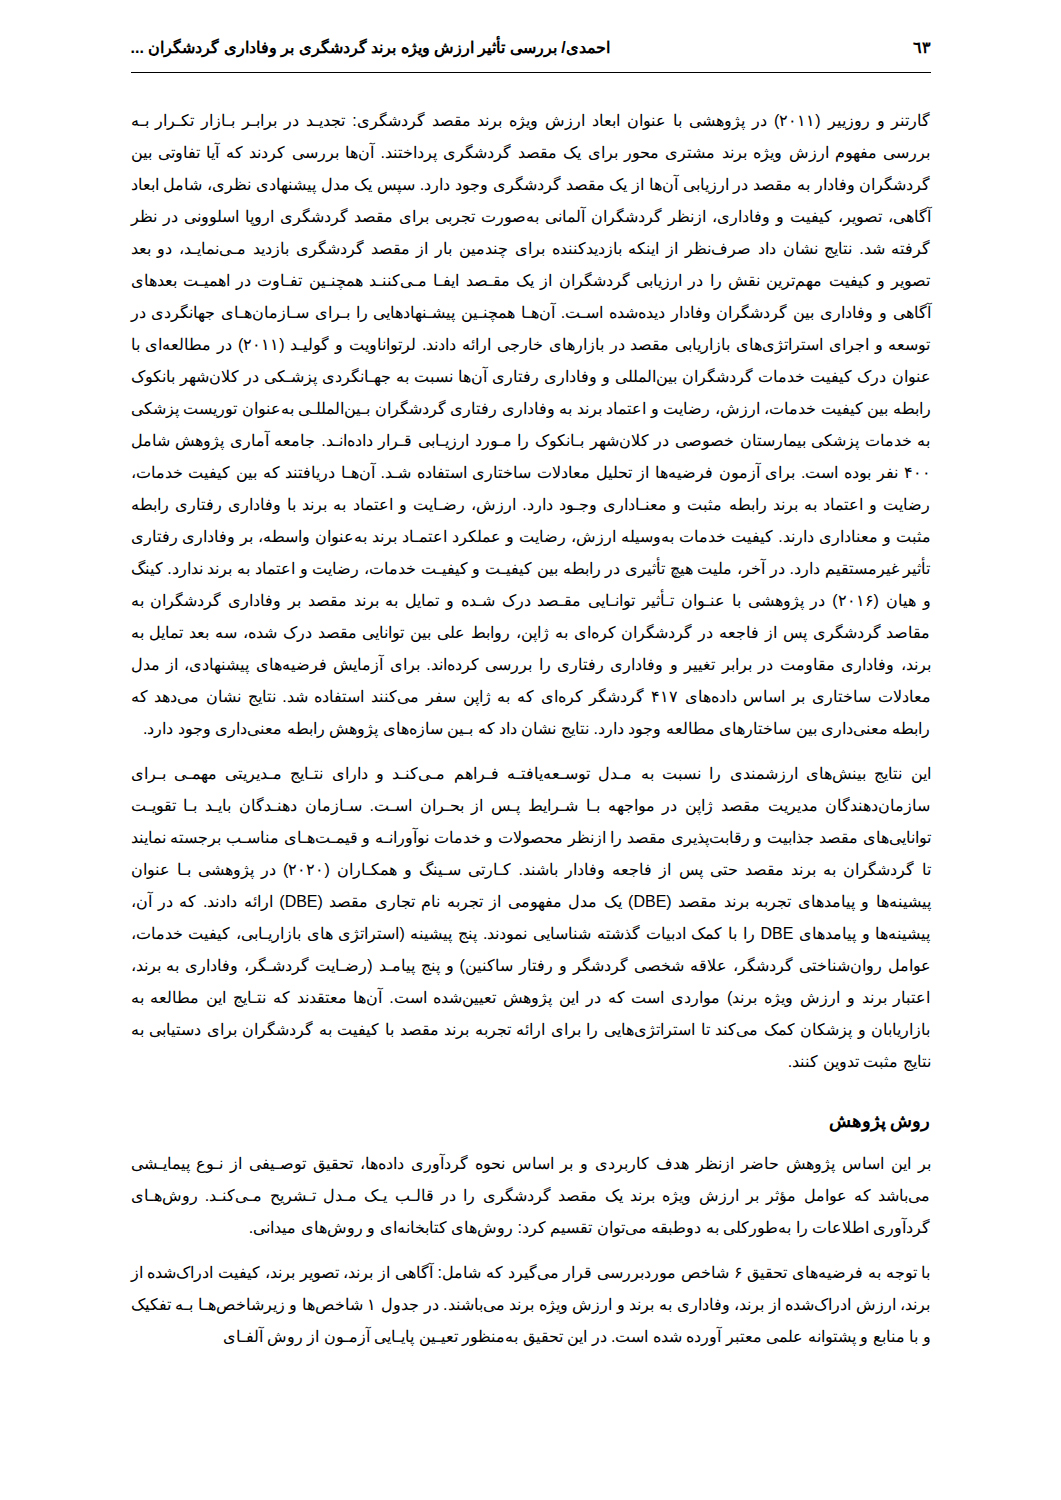٦٣ احمدی/ بررسی تأثیر ارزش ویژه برند گردشگری بر وفاداری گردشگران ...
گارتنر و روزییر (۲۰۱۱) در پژوهشی با عنوان ابعاد ارزش ویژه برند مقصد گردشگری: تجدیـد در برابـر بـازار تکـرار بـه بررسی مفهوم ارزش ویژه برند مشتری محور برای یک مقصد گردشگری پرداختند. آن‌ها بررسی کردند که آیا تفاوتی بین گردشگران وفادار به مقصد در ارزیابی آن‌ها از یک مقصد گردشگری وجود دارد. سپس یک مدل پیشنهادی نظری، شامل ابعاد آگاهی، تصویر، کیفیت و وفاداری، ازنظر گردشگران آلمانی به‌صورت تجربی برای مقصد گردشگری اروپا اسلوونی در نظر گرفته شد. نتایج نشان داد صرف‌نظر از اینکه بازدیدکننده برای چندمین بار از مقصد گردشگری بازدید مـی‌نمایـد، دو بعد تصویر و کیفیت مهم‌ترین نقش را در ارزیابی گردشگران از یک مقـصد ایفـا مـی‌کننـد همچنـین تفـاوت در اهمیـت بعدهای آگاهی و وفاداری بین گردشگران وفادار دیده‌شده اسـت. آن‌هـا همچنـین پیشـنهادهایی را بـرای سـازمان‌هـای جهانگردی در توسعه و اجرای استراتژی‌های بازاریابی مقصد در بازارهای خارجی ارائه دادند. لرتواناویت و گولیـد (۲۰۱۱) در مطالعه‌ای با عنوان درک کیفیت خدمات گردشگران بین‌المللی و وفاداری رفتاری آن‌ها نسبت به جهـانگردی پزشـکی در کلان‌شهر بانکوک رابطه بین کیفیت خدمات، ارزش، رضایت و اعتماد برند به وفاداری رفتاری گردشگران بـین‌المللـی به‌عنوان توریست پزشکی به خدمات پزشکی بیمارستان خصوصی در کلان‌شهر بـانکوک را مـورد ارزیـابی قـرار داده‌انـد. جامعه آماری پژوهش شامل ۴۰۰ نفر بوده است. برای آزمون فرضیه‌ها از تحلیل معادلات ساختاری استفاده شـد. آن‌هـا دریافتند که بین کیفیت خدمات، رضایت و اعتماد به برند رابطه مثبت و معنـاداری وجـود دارد. ارزش، رضـایت و اعتماد به برند با وفاداری رفتاری رابطه مثبت و معناداری دارند. کیفیت خدمات به‌وسیله ارزش، رضایت و عملکرد اعتمـاد برند به‌عنوان واسطه، بر وفاداری رفتاری تأثیر غیرمستقیم دارد. در آخر، ملیت هیچ تأثیری در رابطه بین کیفیـت و کیفیـت خدمات، رضایت و اعتماد به برند ندارد. کینگ و هیان (۲۰۱۶) در پژوهشی با عنـوان تـأثیر توانـایی مقـصد درک شـده و تمایل به برند مقصد بر وفاداری گردشگران به مقاصد گردشگری پس از فاجعه در گردشگران کره‌ای به ژاپن، روابط علی بین توانایی مقصد درک شده، سه بعد تمایل به برند، وفاداری مقاومت در برابر تغییر و وفاداری رفتاری را بررسی کرده‌اند. برای آزمایش فرضیه‌های پیشنهادی، از مدل معادلات ساختاری بر اساس داده‌های ۴۱۷ گردشگر کره‌ای که به ژاپن سفر می‌کنند استفاده شد. نتایج نشان می‌دهد که رابطه معنی‌داری بین ساختارهای مطالعه وجود دارد. نتایج نشان داد که بـین سازه‌های پژوهش رابطه معنی‌داری وجود دارد.
این نتایج بینش‌های ارزشمندی را نسبت به مـدل توسـعه‌یافتـه فـراهم مـی‌کنـد و دارای نتـایج مـدیریتی مهمـی بـرای سازمان‌دهندگان مدیریت مقصد ژاپن در مواجهه بـا شـرایط پـس از بحـران اسـت. سـازمان دهنـدگان بایـد بـا تقویـت توانایی‌های مقصد جذابیت و رقابت‌پذیری مقصد را ازنظر محصولات و خدمات نوآورانـه و قیمـت‌هـای مناسـب برجسته نمایند تا گردشگران به برند مقصد حتی پس از فاجعه وفادار باشند. کـارتی سـینگ و همکـاران (۲۰۲۰) در پژوهشی بـا عنوان پیشینه‌ها و پیامدهای تجربه برند مقصد (DBE) یک مدل مفهومی از تجربه نام تجاری مقصد (DBE) ارائه دادند. که در آن، پیشینه‌ها و پیامدهای DBE را با کمک ادبیات گذشته شناسایی نمودند. پنج پیشینه (استراتژی های بازاریـابی، کیفیت خدمات، عوامل روان‌شناختی گردشگر، علاقه شخصی گردشگر و رفتار ساکنین) و پنج پیامـد (رضـایت گردشـگر، وفاداری به برند، اعتبار برند و ارزش ویژه برند) مواردی است که در این پژوهش تعیین‌شده است. آن‌ها معتقدند که نتـایج این مطالعه به بازاریابان و پزشکان کمک می‌کند تا استراتژی‌هایی را برای ارائه تجربه برند مقصد با کیفیت به گردشگران برای دستیابی به نتایج مثبت تدوین کنند.
روش پژوهش
بر این اساس پژوهش حاضر ازنظر هدف کاربردی و بر اساس نحوه گردآوری داده‌ها، تحقیق توصـیفی از نـوع پیمایـشی می‌باشد که عوامل مؤثر بر ارزش ویژه برند یک مقصد گردشگری را در قالـب یـک مـدل تـشریح مـی‌کنـد. روش‌هـای گردآوری اطلاعات را به‌طورکلی به دوطبقه می‌توان تقسیم کرد: روش‌های کتابخانه‌ای و روش‌های میدانی.
با توجه به فرضیه‌های تحقیق ۶ شاخص موردبررسی قرار می‌گیرد که شامل: آگاهی از برند، تصویر برند، کیفیت ادراک‌شده از برند، ارزش ادراک‌شده از برند، وفاداری به برند و ارزش ویژه برند می‌باشند. در جدول ۱ شاخص‌ها و زیرشاخص‌هـا بـه تفکیک و با منابع و پشتوانه علمی معتبر آورده شده است. در این تحقیق به‌منظور تعیـین پایـایی آزمـون از روش آلفـای